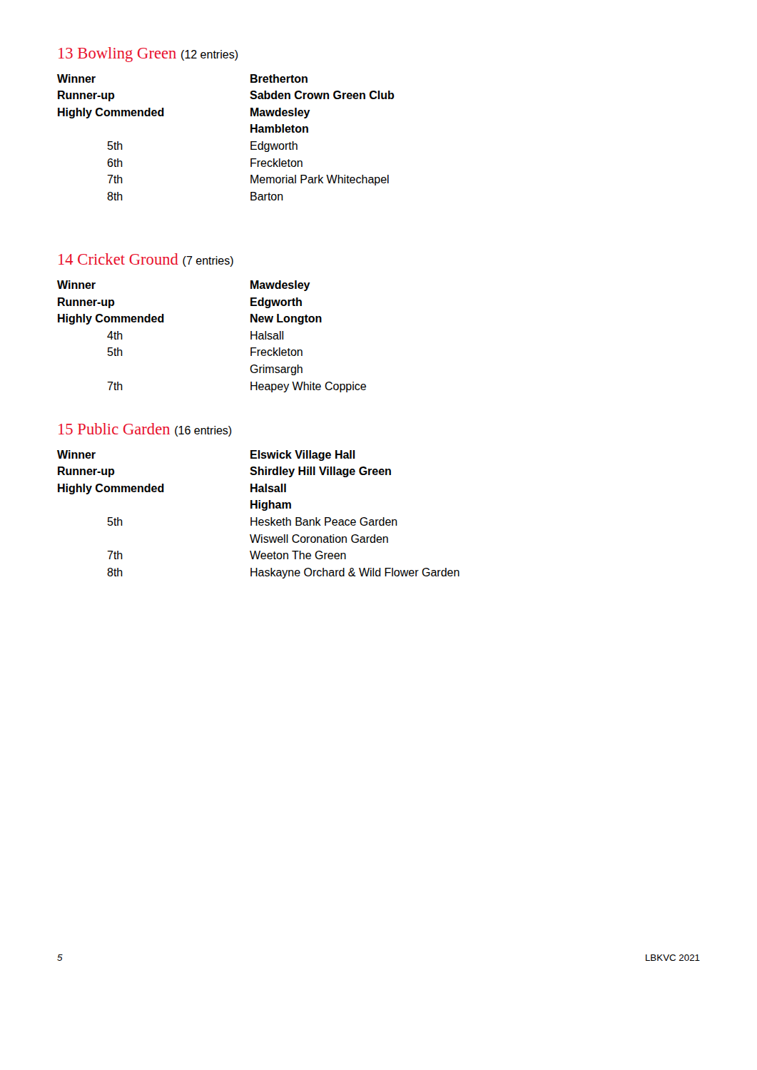13 Bowling Green (12 entries)
| Winner | Bretherton |
| Runner-up | Sabden Crown Green Club |
| Highly Commended | Mawdesley |
| | Hambleton |
| 5th | Edgworth |
| 6th | Freckleton |
| 7th | Memorial Park Whitechapel |
| 8th | Barton |
14 Cricket Ground (7 entries)
| Winner | Mawdesley |
| Runner-up | Edgworth |
| Highly Commended | New Longton |
| 4th | Halsall |
| 5th | Freckleton |
| | Grimsargh |
| 7th | Heapey White Coppice |
15 Public Garden (16 entries)
| Winner | Elswick Village Hall |
| Runner-up | Shirdley Hill Village Green |
| Highly Commended | Halsall |
| | Higham |
| 5th | Hesketh Bank Peace Garden |
| | Wiswell Coronation Garden |
| 7th | Weeton The Green |
| 8th | Haskayne Orchard & Wild Flower Garden |
5 LBKVC 2021